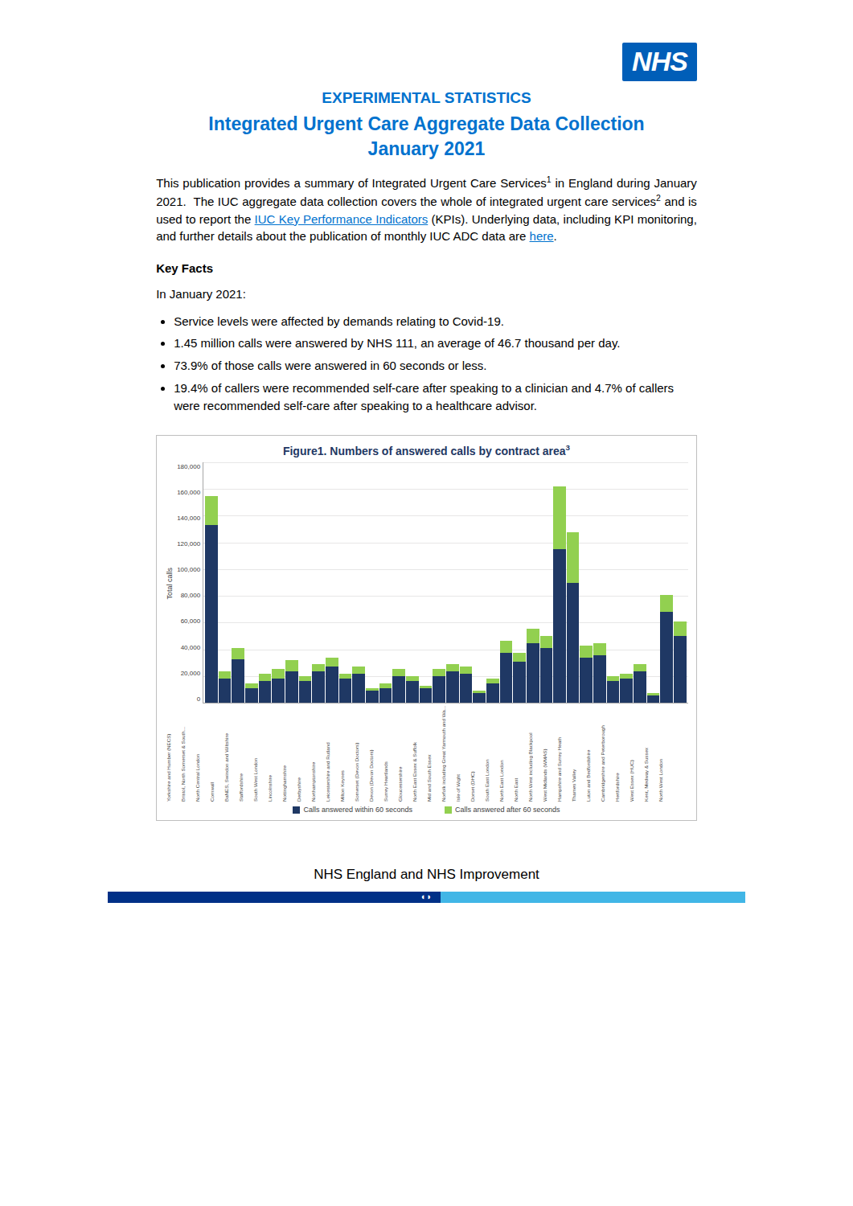NHS
EXPERIMENTAL STATISTICS
Integrated Urgent Care Aggregate Data Collection
January 2021
This publication provides a summary of Integrated Urgent Care Services1 in England during January 2021. The IUC aggregate data collection covers the whole of integrated urgent care services2 and is used to report the IUC Key Performance Indicators (KPIs). Underlying data, including KPI monitoring, and further details about the publication of monthly IUC ADC data are here.
Key Facts
In January 2021:
Service levels were affected by demands relating to Covid-19.
1.45 million calls were answered by NHS 111, an average of 46.7 thousand per day.
73.9% of those calls were answered in 60 seconds or less.
19.4% of callers were recommended self-care after speaking to a clinician and 4.7% of callers were recommended self-care after speaking to a healthcare advisor.
Figure1. Numbers of answered calls by contract area3
Total calls
180,000
160,000
140,000
120,000
100,000
80,000
60,000
40,000
20,000
0
Yorkshire and Humber (NECS) Bristol, North Somerset & South… North Central London Cornwall BaNES, Swindon and Wiltshire Staffordshire South West London Lincolnshire Nottinghamshire Derbyshire Northamptonshire Leicestershire and Rutland Milton Keynes Somerset (Devon Doctors) Devon (Devon Doctors) Surrey Heartlands Gloucestershire North East Essex & Suffolk Mid and South Essex Norfolk including Great Yarmouth and Waveney Isle of Wight Dorset (DHC) South East London North East London North East North West including Blackpool West Midlands (WMAS) Hampshire and Surrey Heath Thames Valley Luton and Bedfordshire Cambridgeshire and Peterborough Hertfordshire West Essex (HUC) Kent, Medway & Sussex North West London
Calls answered within 60 seconds Calls answered after 60 seconds
NHS England and NHS Improvement
◖◗